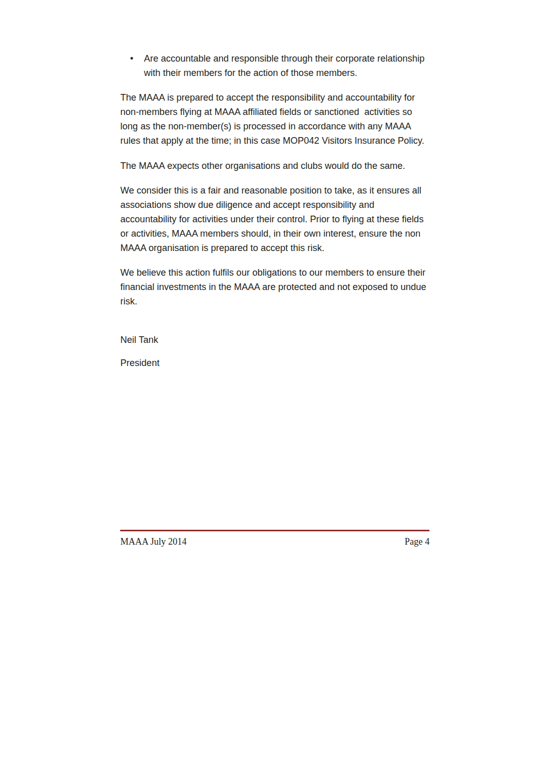Are accountable and responsible through their corporate relationship with their members for the action of those members.
The MAAA is prepared to accept the responsibility and accountability for non-members flying at MAAA affiliated fields or sanctioned activities so long as the non-member(s) is processed in accordance with any MAAA rules that apply at the time; in this case MOP042 Visitors Insurance Policy.
The MAAA expects other organisations and clubs would do the same.
We consider this is a fair and reasonable position to take, as it ensures all associations show due diligence and accept responsibility and accountability for activities under their control. Prior to flying at these fields or activities, MAAA members should, in their own interest, ensure the non MAAA organisation is prepared to accept this risk.
We believe this action fulfils our obligations to our members to ensure their financial investments in the MAAA are protected and not exposed to undue risk.
Neil Tank
President
MAAA July 2014
Page 4